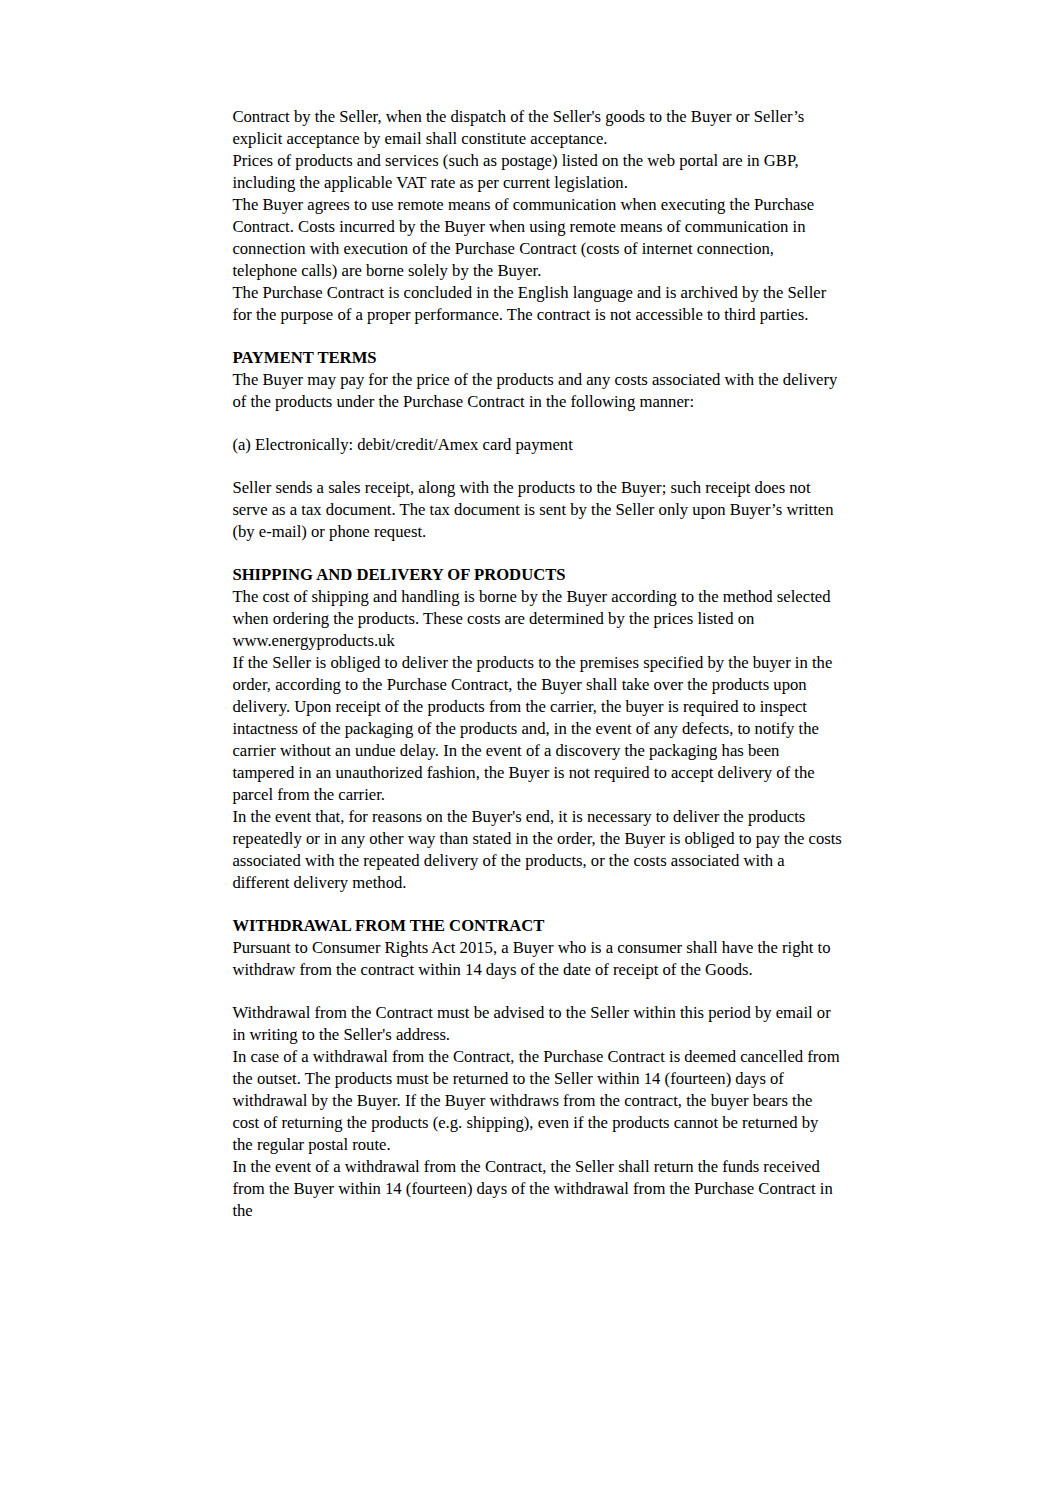Contract by the Seller, when the dispatch of the Seller's goods to the Buyer or Seller’s explicit acceptance by email shall constitute acceptance.
Prices of products and services (such as postage) listed on the web portal are in GBP, including the applicable VAT rate as per current legislation.
The Buyer agrees to use remote means of communication when executing the Purchase Contract. Costs incurred by the Buyer when using remote means of communication in connection with execution of the Purchase Contract (costs of internet connection, telephone calls) are borne solely by the Buyer.
The Purchase Contract is concluded in the English language and is archived by the Seller for the purpose of a proper performance. The contract is not accessible to third parties.
Payment Terms
The Buyer may pay for the price of the products and any costs associated with the delivery of the products under the Purchase Contract in the following manner:
(a) Electronically: debit/credit/Amex card payment
Seller sends a sales receipt, along with the products to the Buyer; such receipt does not serve as a tax document. The tax document is sent by the Seller only upon Buyer’s written (by e-mail) or phone request.
Shipping and Delivery of Products
The cost of shipping and handling is borne by the Buyer according to the method selected when ordering the products. These costs are determined by the prices listed on www.energyproducts.uk
If the Seller is obliged to deliver the products to the premises specified by the buyer in the order, according to the Purchase Contract, the Buyer shall take over the products upon delivery. Upon receipt of the products from the carrier, the buyer is required to inspect intactness of the packaging of the products and, in the event of any defects, to notify the carrier without an undue delay. In the event of a discovery the packaging has been tampered in an unauthorized fashion, the Buyer is not required to accept delivery of the parcel from the carrier.
In the event that, for reasons on the Buyer's end, it is necessary to deliver the products repeatedly or in any other way than stated in the order, the Buyer is obliged to pay the costs associated with the repeated delivery of the products, or the costs associated with a different delivery method.
Withdrawal from the Contract
Pursuant to Consumer Rights Act 2015, a Buyer who is a consumer shall have the right to withdraw from the contract within 14 days of the date of receipt of the Goods.
Withdrawal from the Contract must be advised to the Seller within this period by email or in writing to the Seller's address.
In case of a withdrawal from the Contract, the Purchase Contract is deemed cancelled from the outset. The products must be returned to the Seller within 14 (fourteen) days of withdrawal by the Buyer. If the Buyer withdraws from the contract, the buyer bears the cost of returning the products (e.g. shipping), even if the products cannot be returned by the regular postal route.
In the event of a withdrawal from the Contract, the Seller shall return the funds received from the Buyer within 14 (fourteen) days of the withdrawal from the Purchase Contract in the